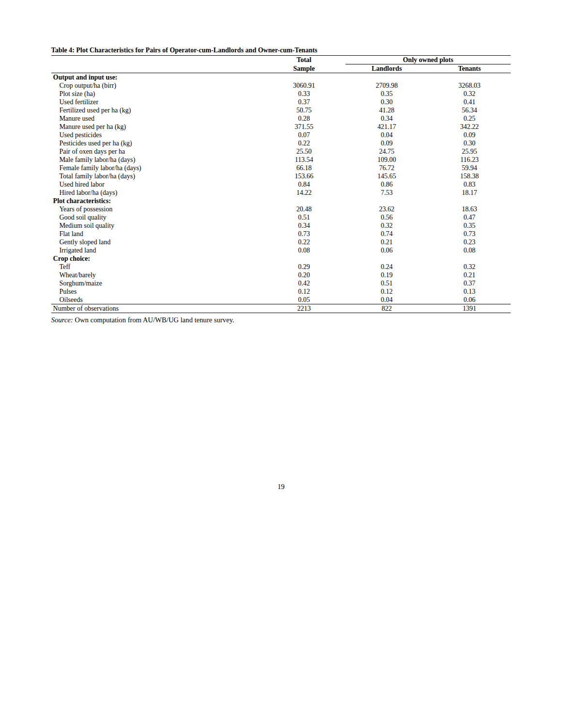Table 4: Plot Characteristics for Pairs of Operator-cum-Landlords and Owner-cum-Tenants
| | Total | Only owned plots |
| --- | --- | --- |
| | Sample | Landlords | Tenants |
| Output and input use: | | | |
| Crop output/ha (birr) | 3060.91 | 2709.98 | 3268.03 |
| Plot size (ha) | 0.33 | 0.35 | 0.32 |
| Used fertilizer | 0.37 | 0.30 | 0.41 |
| Fertilized used per ha (kg) | 50.75 | 41.28 | 56.34 |
| Manure used | 0.28 | 0.34 | 0.25 |
| Manure used per ha (kg) | 371.55 | 421.17 | 342.22 |
| Used pesticides | 0.07 | 0.04 | 0.09 |
| Pesticides used per ha (kg) | 0.22 | 0.09 | 0.30 |
| Pair of oxen days per ha | 25.50 | 24.75 | 25.95 |
| Male family labor/ha (days) | 113.54 | 109.00 | 116.23 |
| Female family labor/ha (days) | 66.18 | 76.72 | 59.94 |
| Total family labor/ha (days) | 153.66 | 145.65 | 158.38 |
| Used hired labor | 0.84 | 0.86 | 0.83 |
| Hired labor/ha (days) | 14.22 | 7.53 | 18.17 |
| Plot characteristics: | | | |
| Years of possession | 20.48 | 23.62 | 18.63 |
| Good soil quality | 0.51 | 0.56 | 0.47 |
| Medium soil quality | 0.34 | 0.32 | 0.35 |
| Flat land | 0.73 | 0.74 | 0.73 |
| Gently sloped land | 0.22 | 0.21 | 0.23 |
| Irrigated land | 0.08 | 0.06 | 0.08 |
| Crop choice: | | | |
| Teff | 0.29 | 0.24 | 0.32 |
| Wheat/barely | 0.20 | 0.19 | 0.21 |
| Sorghum/maize | 0.42 | 0.51 | 0.37 |
| Pulses | 0.12 | 0.12 | 0.13 |
| Oilseeds | 0.05 | 0.04 | 0.06 |
| Number of observations | 2213 | 822 | 1391 |
Source: Own computation from AU/WB/UG land tenure survey.
19